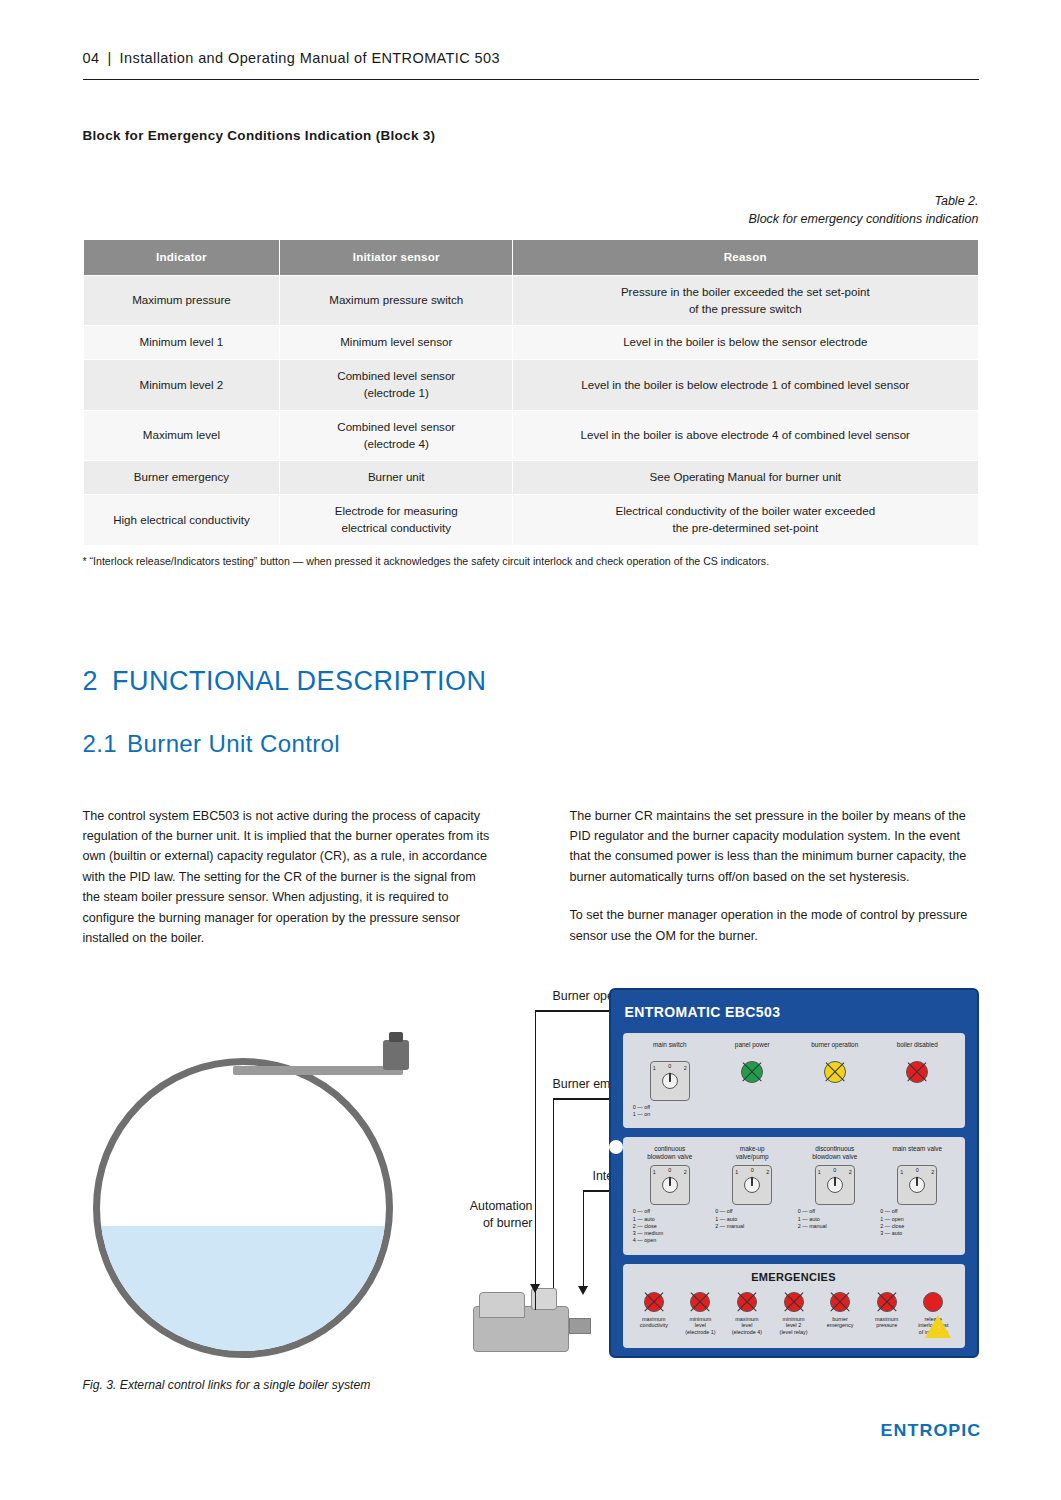04|Installation and Operating Manual of ENTROMATIC 503
Block for Emergency Conditions Indication (Block 3)
Table 2.
Block for emergency conditions indication
| Indicator | Initiator sensor | Reason |
| --- | --- | --- |
| Maximum pressure | Maximum pressure switch | Pressure in the boiler exceeded the set set-point of the pressure switch |
| Minimum level 1 | Minimum level sensor | Level in the boiler is below the sensor electrode |
| Minimum level 2 | Combined level sensor (electrode 1) | Level in the boiler is below electrode 1 of combined level sensor |
| Maximum level | Combined level sensor (electrode 4) | Level in the boiler is above electrode 4 of combined level sensor |
| Burner emergency | Burner unit | See Operating Manual for burner unit |
| High electrical conductivity | Electrode for measuring electrical conductivity | Electrical conductivity of the boiler water exceeded the pre-determined set-point |
* “Interlock release/Indicators testing” button — when pressed it acknowledges the safety circuit interlock and check operation of the CS indicators.
2 FUNCTIONAL DESCRIPTION
2.1 Burner Unit Control
The control system EBC503 is not active during the process of capacity regulation of the burner unit. It is implied that the burner operates from its own (builtin or external) capacity regulator (CR), as a rule, in accordance with the PID law. The setting for the CR of the burner is the signal from the steam boiler pressure sensor. When adjusting, it is required to configure the burning manager for operation by the pressure sensor installed on the boiler.
The burner CR maintains the set pressure in the boiler by means of the PID regulator and the burner capacity modulation system. In the event that the consumed power is less than the minimum burner capacity, the burner automatically turns off/on based on the set hysteresis.
To set the burner manager operation in the mode of control by pressure sensor use the OM for the burner.
Burner operation
Burner emergency
Interlock
Automation
of burner
ENTROMATIC EBC503
main switch
102
0 — off
1 — on
panel power
burner operation
boiler disabled
continuous
blowdown valve
102
0 — off
1 — auto
2 — close
3 — medium
4 — open
make-up
valve/pump
102
0 — off
1 — auto
2 — manual
discontinuous
blowdown valve
102
0 — off
1 — auto
2 — manual
main steam valve
102
0 — off
1 — open
2 — close
3 — auto
EMERGENCIES
maximum
conductivity
minimum
level
(electrode 1)
maximum
level
(electrode 4)
minimum
level 2
(level relay)
burner
emergency
maximum
pressure
release
interlock/test
of indicators
Fig. 3. External control links for a single boiler system
ENTROPIC